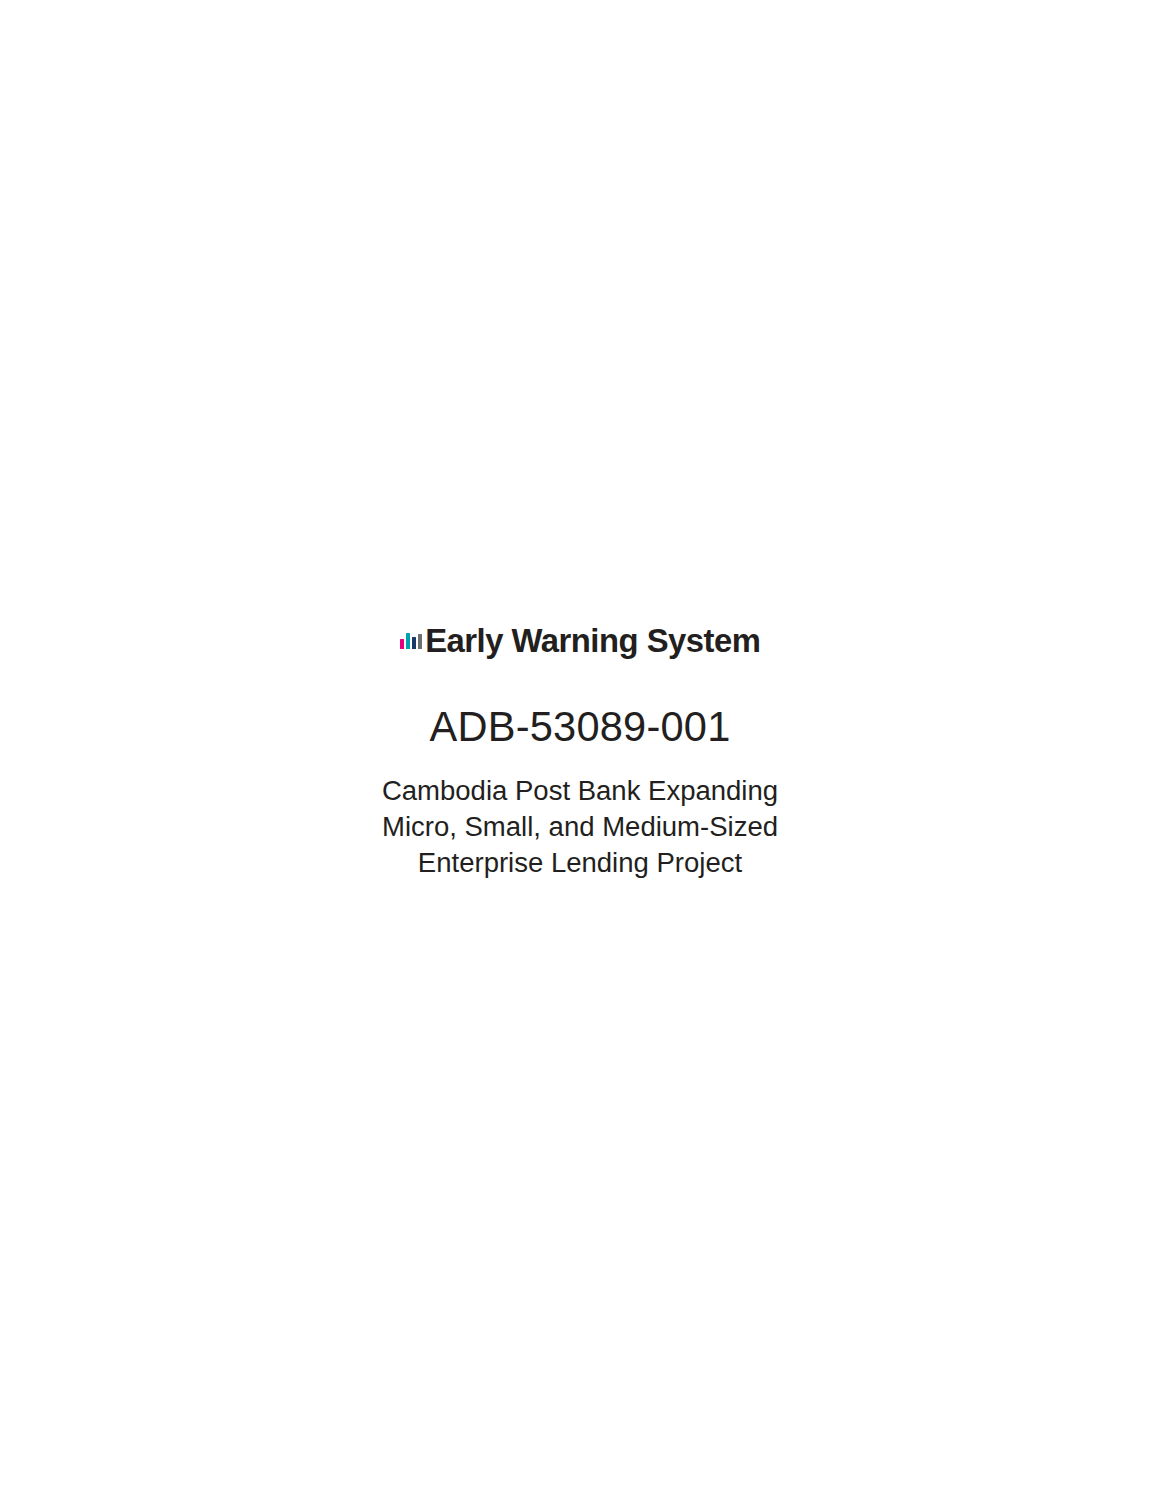Early Warning System
ADB-53089-001
Cambodia Post Bank Expanding Micro, Small, and Medium-Sized Enterprise Lending Project